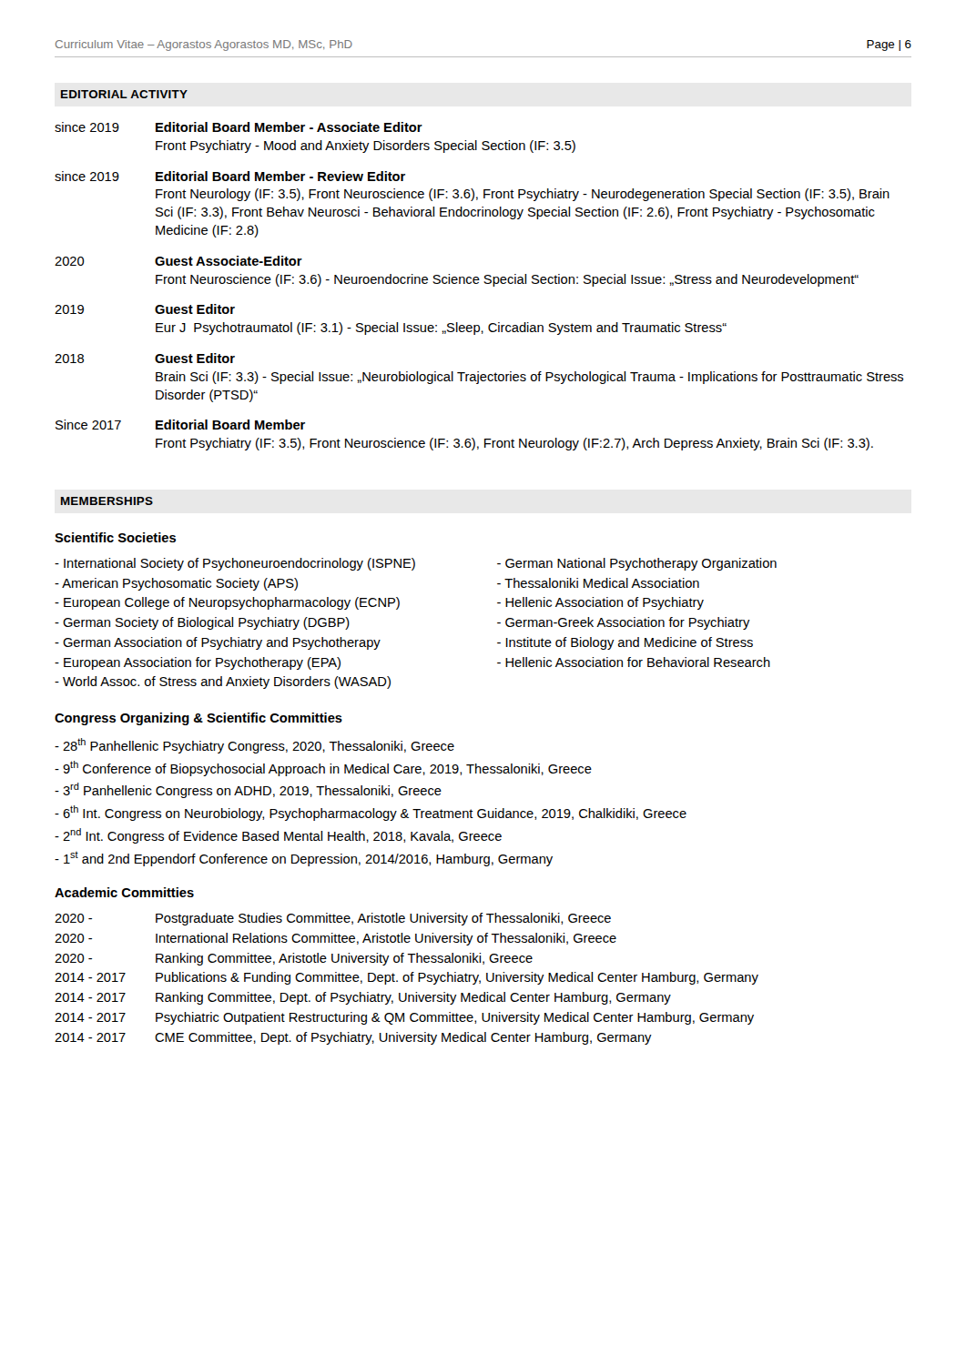Curriculum Vitae – Agorastos Agorastos MD, MSc, PhD Page | 6
Editorial Activity
| since 2019 | Editorial Board Member - Associate Editor Front Psychiatry - Mood and Anxiety Disorders Special Section (IF: 3.5) |
| since 2019 | Editorial Board Member - Review Editor Front Neurology (IF: 3.5), Front Neuroscience (IF: 3.6), Front Psychiatry - Neurodegeneration Special Section (IF: 3.5), Brain Sci (IF: 3.3), Front Behav Neurosci - Behavioral Endocrinology Special Section (IF: 2.6), Front Psychiatry - Psychosomatic Medicine (IF: 2.8) |
| 2020 | Guest Associate-Editor Front Neuroscience (IF: 3.6) - Neuroendocrine Science Special Section: Special Issue: „Stress and Neurodevelopment“ |
| 2019 | Guest Editor Eur J Psychotraumatol (IF: 3.1) - Special Issue: „Sleep, Circadian System and Traumatic Stress“ |
| 2018 | Guest Editor Brain Sci (IF: 3.3) - Special Issue: „Neurobiological Trajectories of Psychological Trauma - Implications for Posttraumatic Stress Disorder (PTSD)“ |
| Since 2017 | Editorial Board Member Front Psychiatry (IF: 3.5), Front Neuroscience (IF: 3.6), Front Neurology (IF:2.7), Arch Depress Anxiety, Brain Sci (IF: 3.3). |
Memberships
Scientific Societies
- International Society of Psychoneuroendocrinology (ISPNE)
- American Psychosomatic Society (APS)
- European College of Neuropsychopharmacology (ECNP)
- German Society of Biological Psychiatry (DGBP)
- German Association of Psychiatry and Psychotherapy
- European Association for Psychotherapy (EPA)
- World Assoc. of Stress and Anxiety Disorders (WASAD)
- German National Psychotherapy Organization
- Thessaloniki Medical Association
- Hellenic Association of Psychiatry
- German-Greek Association for Psychiatry
- Institute of Biology and Medicine of Stress
- Hellenic Association for Behavioral Research
Congress Organizing & Scientific Committies
- 28th Panhellenic Psychiatry Congress, 2020, Thessaloniki, Greece
- 9th Conference of Biopsychosocial Approach in Medical Care, 2019, Thessaloniki, Greece
- 3rd Panhellenic Congress on ADHD, 2019, Thessaloniki, Greece
- 6th Int. Congress on Neurobiology, Psychopharmacology & Treatment Guidance, 2019, Chalkidiki, Greece
- 2nd Int. Congress of Evidence Based Mental Health, 2018, Kavala, Greece
- 1st and 2nd Eppendorf Conference on Depression, 2014/2016, Hamburg, Germany
Academic Committies
| 2020 - | Postgraduate Studies Committee, Aristotle University of Thessaloniki, Greece |
| 2020 - | International Relations Committee, Aristotle University of Thessaloniki, Greece |
| 2020 - | Ranking Committee, Aristotle University of Thessaloniki, Greece |
| 2014 - 2017 | Publications & Funding Committee, Dept. of Psychiatry, University Medical Center Hamburg, Germany |
| 2014 - 2017 | Ranking Committee, Dept. of Psychiatry, University Medical Center Hamburg, Germany |
| 2014 - 2017 | Psychiatric Outpatient Restructuring & QM Committee, University Medical Center Hamburg, Germany |
| 2014 - 2017 | CME Committee, Dept. of Psychiatry, University Medical Center Hamburg, Germany |